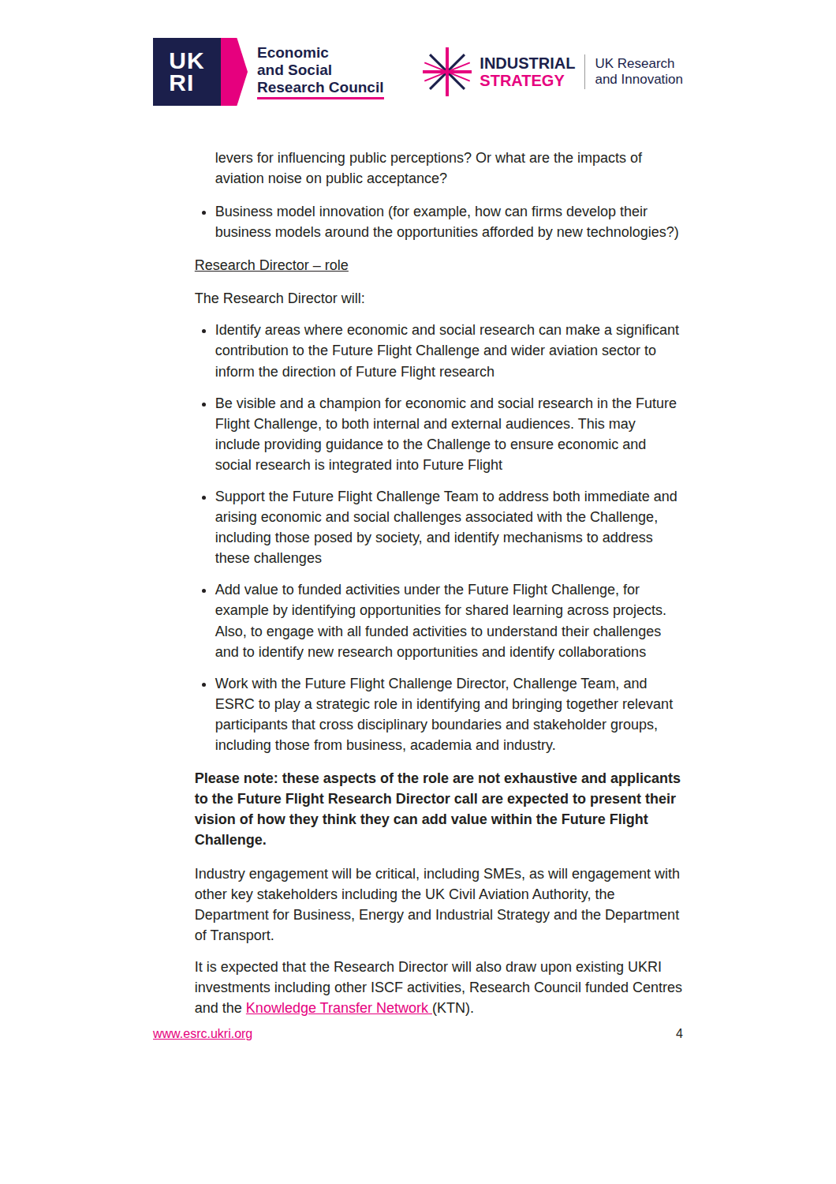UK
RI
Economic
and Social
Research Council
INDUSTRIAL
STRATEGY
UK Research
and Innovation
levers for influencing public perceptions? Or what are the impacts of aviation noise on public acceptance?
Business model innovation (for example, how can firms develop their business models around the opportunities afforded by new technologies?)
Research Director – role
The Research Director will:
Identify areas where economic and social research can make a significant contribution to the Future Flight Challenge and wider aviation sector to inform the direction of Future Flight research
Be visible and a champion for economic and social research in the Future Flight Challenge, to both internal and external audiences. This may include providing guidance to the Challenge to ensure economic and social research is integrated into Future Flight
Support the Future Flight Challenge Team to address both immediate and arising economic and social challenges associated with the Challenge, including those posed by society, and identify mechanisms to address these challenges
Add value to funded activities under the Future Flight Challenge, for example by identifying opportunities for shared learning across projects. Also, to engage with all funded activities to understand their challenges and to identify new research opportunities and identify collaborations
Work with the Future Flight Challenge Director, Challenge Team, and ESRC to play a strategic role in identifying and bringing together relevant participants that cross disciplinary boundaries and stakeholder groups, including those from business, academia and industry.
Please note: these aspects of the role are not exhaustive and applicants to the Future Flight Research Director call are expected to present their vision of how they think they can add value within the Future Flight Challenge.
Industry engagement will be critical, including SMEs, as will engagement with other key stakeholders including the UK Civil Aviation Authority, the Department for Business, Energy and Industrial Strategy and the Department of Transport.
It is expected that the Research Director will also draw upon existing UKRI investments including other ISCF activities, Research Council funded Centres and the Knowledge Transfer Network (KTN).
www.esrc.ukri.org 4